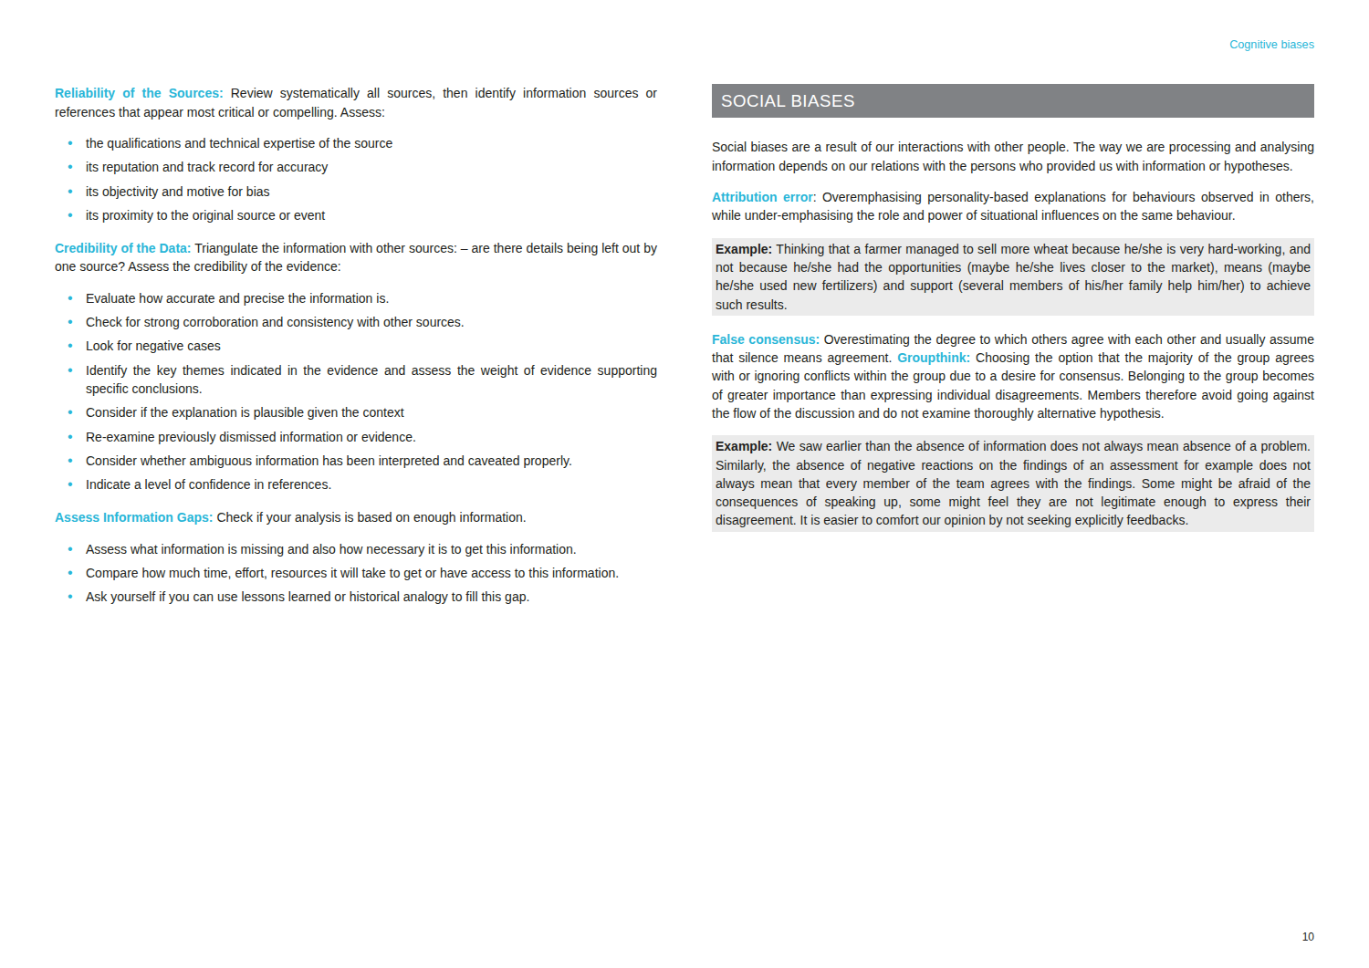Cognitive biases
Reliability of the Sources: Review systematically all sources, then identify information sources or references that appear most critical or compelling. Assess:
the qualifications and technical expertise of the source
its reputation and track record for accuracy
its objectivity and motive for bias
its proximity to the original source or event
Credibility of the Data: Triangulate the information with other sources: – are there details being left out by one source? Assess the credibility of the evidence:
Evaluate how accurate and precise the information is.
Check for strong corroboration and consistency with other sources.
Look for negative cases
Identify the key themes indicated in the evidence and assess the weight of evidence supporting specific conclusions.
Consider if the explanation is plausible given the context
Re-examine previously dismissed information or evidence.
Consider whether ambiguous information has been interpreted and caveated properly.
Indicate a level of confidence in references.
Assess Information Gaps: Check if your analysis is based on enough information.
Assess what information is missing and also how necessary it is to get this information.
Compare how much time, effort, resources it will take to get or have access to this information.
Ask yourself if you can use lessons learned or historical analogy to fill this gap.
SOCIAL BIASES
Social biases are a result of our interactions with other people. The way we are processing and analysing information depends on our relations with the persons who provided us with information or hypotheses.
Attribution error: Overemphasising personality-based explanations for behaviours observed in others, while under-emphasising the role and power of situational influences on the same behaviour.
Example: Thinking that a farmer managed to sell more wheat because he/she is very hard-working, and not because he/she had the opportunities (maybe he/she lives closer to the market), means (maybe he/she used new fertilizers) and support (several members of his/her family help him/her) to achieve such results.
False consensus: Overestimating the degree to which others agree with each other and usually assume that silence means agreement. Groupthink: Choosing the option that the majority of the group agrees with or ignoring conflicts within the group due to a desire for consensus. Belonging to the group becomes of greater importance than expressing individual disagreements. Members therefore avoid going against the flow of the discussion and do not examine thoroughly alternative hypothesis.
Example: We saw earlier than the absence of information does not always mean absence of a problem. Similarly, the absence of negative reactions on the findings of an assessment for example does not always mean that every member of the team agrees with the findings. Some might be afraid of the consequences of speaking up, some might feel they are not legitimate enough to express their disagreement. It is easier to comfort our opinion by not seeking explicitly feedbacks.
10